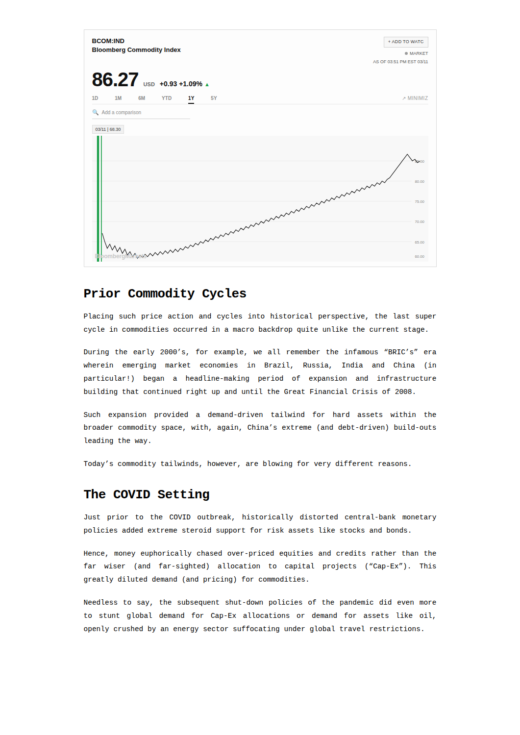BCOM:IND
Bloomberg Commodity Index
+ ADD TO WATC
MARKET
AS OF 03:51 PM EST 03/11
86.27 USD +0.93 +1.09% ▲
1D 1M 6M YTD 1Y 5Y ↗ MINIMIZ
🔍 Add a comparison
03/11 | 68.30
85.00 80.00 75.00 70.00 65.00 60.00
BloombergMarkets
Prior Commodity Cycles
Placing such price action and cycles into historical perspective, the last super cycle in commodities occurred in a macro backdrop quite unlike the current stage.
During the early 2000’s, for example, we all remember the infamous “BRIC’s” era wherein emerging market economies in Brazil, Russia, India and China (in particular!) began a headline-making period of expansion and infrastructure building that continued right up and until the Great Financial Crisis of 2008.
Such expansion provided a demand-driven tailwind for hard assets within the broader commodity space, with, again, China’s extreme (and debt-driven) build-outs leading the way.
Today’s commodity tailwinds, however, are blowing for very different reasons.
The COVID Setting
Just prior to the COVID outbreak, historically distorted central-bank monetary policies added extreme steroid support for risk assets like stocks and bonds.
Hence, money euphorically chased over-priced equities and credits rather than the far wiser (and far-sighted) allocation to capital projects (“Cap-Ex”). This greatly diluted demand (and pricing) for commodities.
Needless to say, the subsequent shut-down policies of the pandemic did even more to stunt global demand for Cap-Ex allocations or demand for assets like oil, openly crushed by an energy sector suffocating under global travel restrictions.